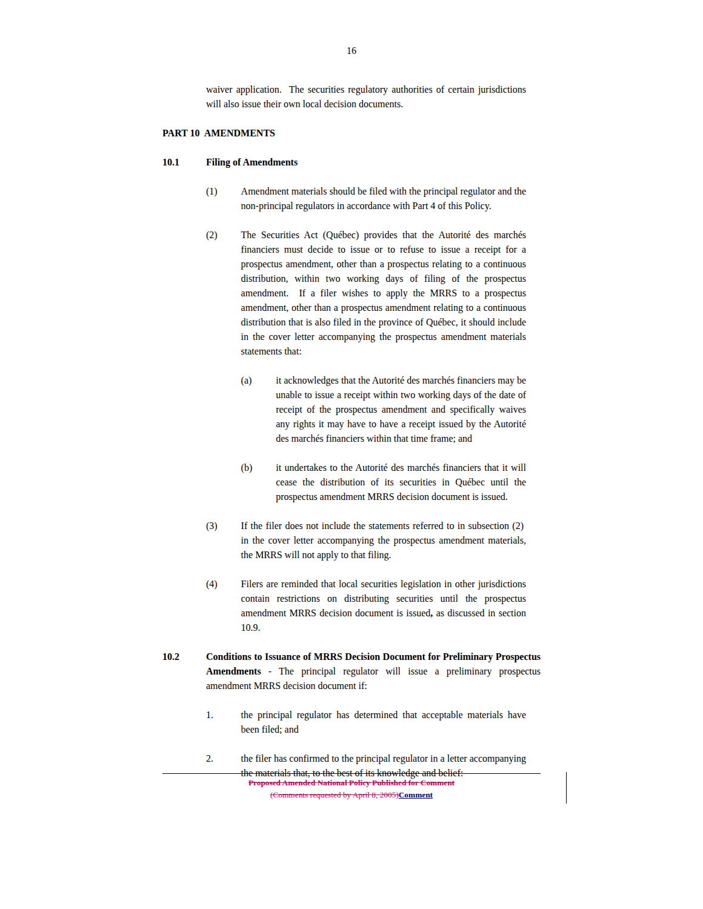16
waiver application. The securities regulatory authorities of certain jurisdictions will also issue their own local decision documents.
PART 10 AMENDMENTS
10.1
Filing of Amendments
(1)
Amendment materials should be filed with the principal regulator and the non-principal regulators in accordance with Part 4 of this Policy.
(2)
The Securities Act (Québec) provides that the Autorité des marchés financiers must decide to issue or to refuse to issue a receipt for a prospectus amendment, other than a prospectus relating to a continuous distribution, within two working days of filing of the prospectus amendment. If a filer wishes to apply the MRRS to a prospectus amendment, other than a prospectus amendment relating to a continuous distribution that is also filed in the province of Québec, it should include in the cover letter accompanying the prospectus amendment materials statements that:
(a)
it acknowledges that the Autorité des marchés financiers may be unable to issue a receipt within two working days of the date of receipt of the prospectus amendment and specifically waives any rights it may have to have a receipt issued by the Autorité des marchés financiers within that time frame; and
(b)
it undertakes to the Autorité des marchés financiers that it will cease the distribution of its securities in Québec until the prospectus amendment MRRS decision document is issued.
(3)
If the filer does not include the statements referred to in subsection (2) in the cover letter accompanying the prospectus amendment materials, the MRRS will not apply to that filing.
(4)
Filers are reminded that local securities legislation in other jurisdictions contain restrictions on distributing securities until the prospectus amendment MRRS decision document is issued, as discussed in section 10.9.
10.2
Conditions to Issuance of MRRS Decision Document for Preliminary Prospectus Amendments - The principal regulator will issue a preliminary prospectus amendment MRRS decision document if:
1.
the principal regulator has determined that acceptable materials have been filed; and
2.
the filer has confirmed to the principal regulator in a letter accompanying the materials that, to the best of its knowledge and belief:
Proposed Amended National Policy Published for Comment
(Comments requested by April 8, 2005) Comment